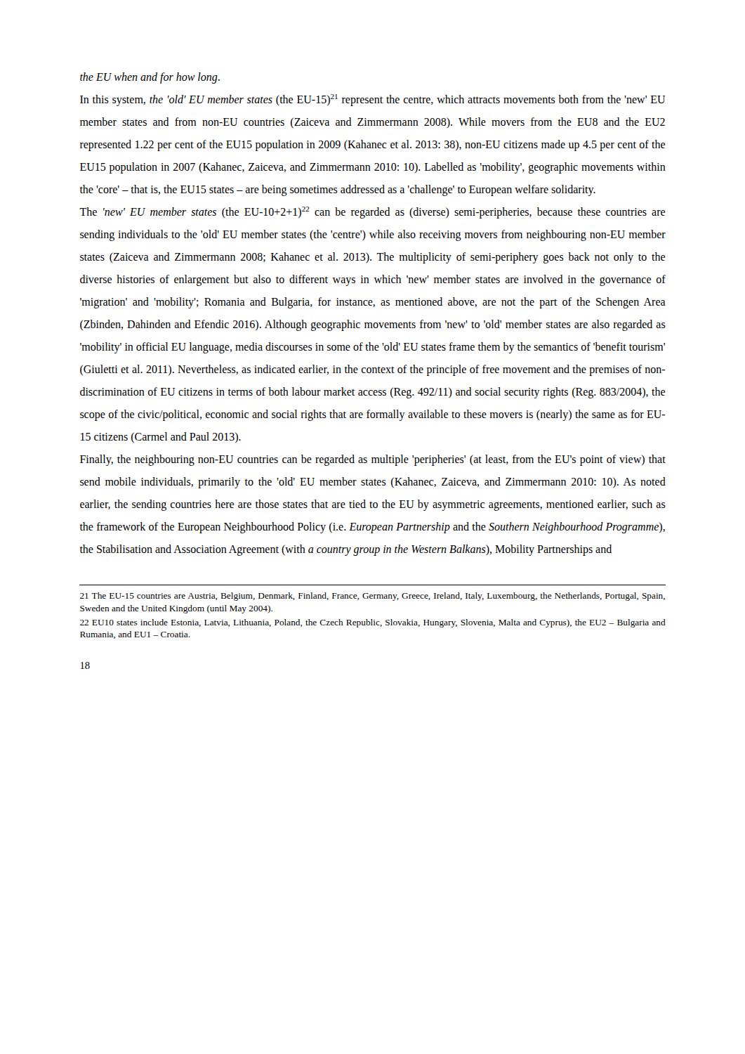the EU when and for how long.
In this system, the 'old' EU member states (the EU-15)21 represent the centre, which attracts movements both from the 'new' EU member states and from non-EU countries (Zaiceva and Zimmermann 2008). While movers from the EU8 and the EU2 represented 1.22 per cent of the EU15 population in 2009 (Kahanec et al. 2013: 38), non-EU citizens made up 4.5 per cent of the EU15 population in 2007 (Kahanec, Zaiceva, and Zimmermann 2010: 10). Labelled as 'mobility', geographic movements within the 'core' – that is, the EU15 states – are being sometimes addressed as a 'challenge' to European welfare solidarity.
The 'new' EU member states (the EU-10+2+1)22 can be regarded as (diverse) semi-peripheries, because these countries are sending individuals to the 'old' EU member states (the 'centre') while also receiving movers from neighbouring non-EU member states (Zaiceva and Zimmermann 2008; Kahanec et al. 2013). The multiplicity of semi-periphery goes back not only to the diverse histories of enlargement but also to different ways in which 'new' member states are involved in the governance of 'migration' and 'mobility'; Romania and Bulgaria, for instance, as mentioned above, are not the part of the Schengen Area (Zbinden, Dahinden and Efendic 2016). Although geographic movements from 'new' to 'old' member states are also regarded as 'mobility' in official EU language, media discourses in some of the 'old' EU states frame them by the semantics of 'benefit tourism' (Giuletti et al. 2011). Nevertheless, as indicated earlier, in the context of the principle of free movement and the premises of non-discrimination of EU citizens in terms of both labour market access (Reg. 492/11) and social security rights (Reg. 883/2004), the scope of the civic/political, economic and social rights that are formally available to these movers is (nearly) the same as for EU-15 citizens (Carmel and Paul 2013).
Finally, the neighbouring non-EU countries can be regarded as multiple 'peripheries' (at least, from the EU's point of view) that send mobile individuals, primarily to the 'old' EU member states (Kahanec, Zaiceva, and Zimmermann 2010: 10). As noted earlier, the sending countries here are those states that are tied to the EU by asymmetric agreements, mentioned earlier, such as the framework of the European Neighbourhood Policy (i.e. European Partnership and the Southern Neighbourhood Programme), the Stabilisation and Association Agreement (with a country group in the Western Balkans), Mobility Partnerships and
21 The EU-15 countries are Austria, Belgium, Denmark, Finland, France, Germany, Greece, Ireland, Italy, Luxembourg, the Netherlands, Portugal, Spain, Sweden and the United Kingdom (until May 2004).
22 EU10 states include Estonia, Latvia, Lithuania, Poland, the Czech Republic, Slovakia, Hungary, Slovenia, Malta and Cyprus), the EU2 – Bulgaria and Rumania, and EU1 – Croatia.
18